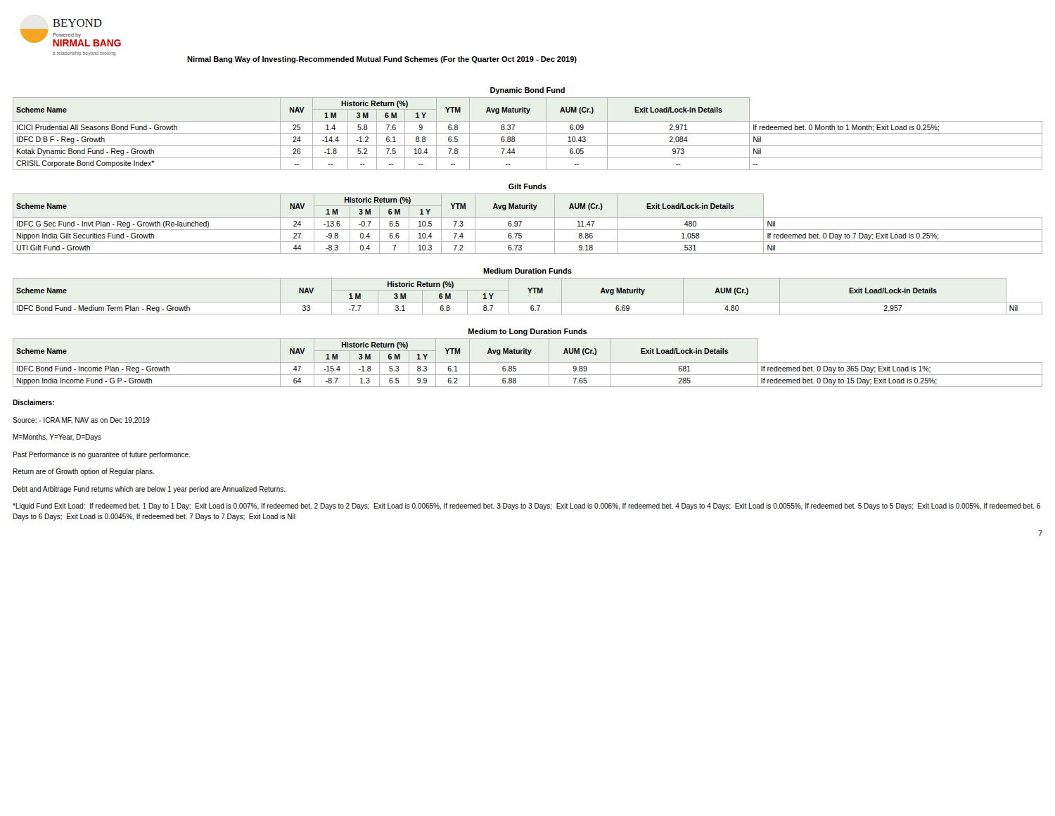BEYOND Powered by NIRMAL BANG a relationship beyond broking
Nirmal Bang Way of Investing-Recommended Mutual Fund Schemes (For the Quarter Oct 2019 - Dec 2019)
Dynamic Bond Fund
| Scheme Name | NAV | Historic Return (%) | YTM | Avg Maturity | AUM (Cr.) | Exit Load/Lock-in Details |
| --- | --- | --- | --- | --- | --- | --- |
| 1 M | 3 M | 6 M | 1 Y |
| ICICI Prudential All Seasons Bond Fund - Growth | 25 | 1.4 | 5.8 | 7.6 | 9 | 6.8 | 8.37 | 6.09 | 2,971 | If redeemed bet. 0 Month to 1 Month; Exit Load is 0.25%; |
| IDFC D B F - Reg - Growth | 24 | -14.4 | -1.2 | 6.1 | 8.8 | 6.5 | 6.88 | 10.43 | 2,084 | Nil |
| Kotak Dynamic Bond Fund - Reg - Growth | 26 | -1.8 | 5.2 | 7.5 | 10.4 | 7.8 | 7.44 | 6.05 | 973 | Nil |
| CRISIL Corporate Bond Composite Index* | -- | -- | -- | -- | -- | -- | -- | -- | -- | -- |
Gilt Funds
| Scheme Name | NAV | Historic Return (%) | YTM | Avg Maturity | AUM (Cr.) | Exit Load/Lock-in Details |
| --- | --- | --- | --- | --- | --- | --- |
| 1 M | 3 M | 6 M | 1 Y |
| IDFC G Sec Fund - Invt Plan - Reg - Growth (Re-launched) | 24 | -13.6 | -0.7 | 6.5 | 10.5 | 7.3 | 6.97 | 11.47 | 480 | Nil |
| Nippon India Gilt Securities Fund - Growth | 27 | -9.8 | 0.4 | 6.6 | 10.4 | 7.4 | 6.75 | 8.86 | 1,058 | If redeemed bet. 0 Day to 7 Day; Exit Load is 0.25%; |
| UTI Gilt Fund - Growth | 44 | -8.3 | 0.4 | 7 | 10.3 | 7.2 | 6.73 | 9.18 | 531 | Nil |
Medium Duration Funds
| Scheme Name | NAV | Historic Return (%) | YTM | Avg Maturity | AUM (Cr.) | Exit Load/Lock-in Details |
| --- | --- | --- | --- | --- | --- | --- |
| 1 M | 3 M | 6 M | 1 Y |
| IDFC Bond Fund - Medium Term Plan - Reg - Growth | 33 | -7.7 | 3.1 | 6.8 | 8.7 | 6.7 | 6.69 | 4.80 | 2,957 | Nil |
Medium to Long Duration Funds
| Scheme Name | NAV | Historic Return (%) | YTM | Avg Maturity | AUM (Cr.) | Exit Load/Lock-in Details |
| --- | --- | --- | --- | --- | --- | --- |
| 1 M | 3 M | 6 M | 1 Y |
| IDFC Bond Fund - Income Plan - Reg - Growth | 47 | -15.4 | -1.8 | 5.3 | 8.3 | 6.1 | 6.85 | 9.89 | 681 | If redeemed bet. 0 Day to 365 Day; Exit Load is 1%; |
| Nippon India Income Fund - G P - Growth | 64 | -8.7 | 1.3 | 6.5 | 9.9 | 6.2 | 6.88 | 7.65 | 285 | If redeemed bet. 0 Day to 15 Day; Exit Load is 0.25%; |
Disclaimers:
Source: - ICRA MF, NAV as on Dec 19,2019
M=Months, Y=Year, D=Days
Past Performance is no guarantee of future performance.
Return are of Growth option of Regular plans.
Debt and Arbitrage Fund returns which are below 1 year period are Annualized Returns.
*Liquid Fund Exit Load: If redeemed bet. 1 Day to 1 Day; Exit Load is 0.007%, If redeemed bet. 2 Days to 2 Days; Exit Load is 0.0065%, If redeemed bet. 3 Days to 3 Days; Exit Load is 0.006%, If redeemed bet. 4 Days to 4 Days; Exit Load is 0.0055%, If redeemed bet. 5 Days to 5 Days; Exit Load is 0.005%, If redeemed bet. 6 Days to 6 Days; Exit Load is 0.0045%, If redeemed bet. 7 Days to 7 Days; Exit Load is Nil
7